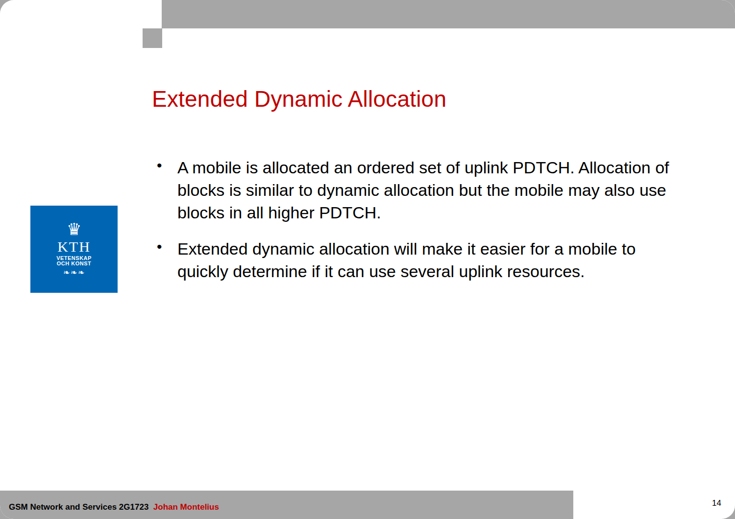Extended Dynamic Allocation
♛
KTH
VETENSKAP
OCH KONST
❧❧❧
A mobile is allocated an ordered set of uplink PDTCH. Allocation of blocks is similar to dynamic allocation but the mobile may also use blocks in all higher PDTCH.
Extended dynamic allocation will make it easier for a mobile to quickly determine if it can use several uplink resources.
GSM Network and Services 2G1723 Johan Montelius
14